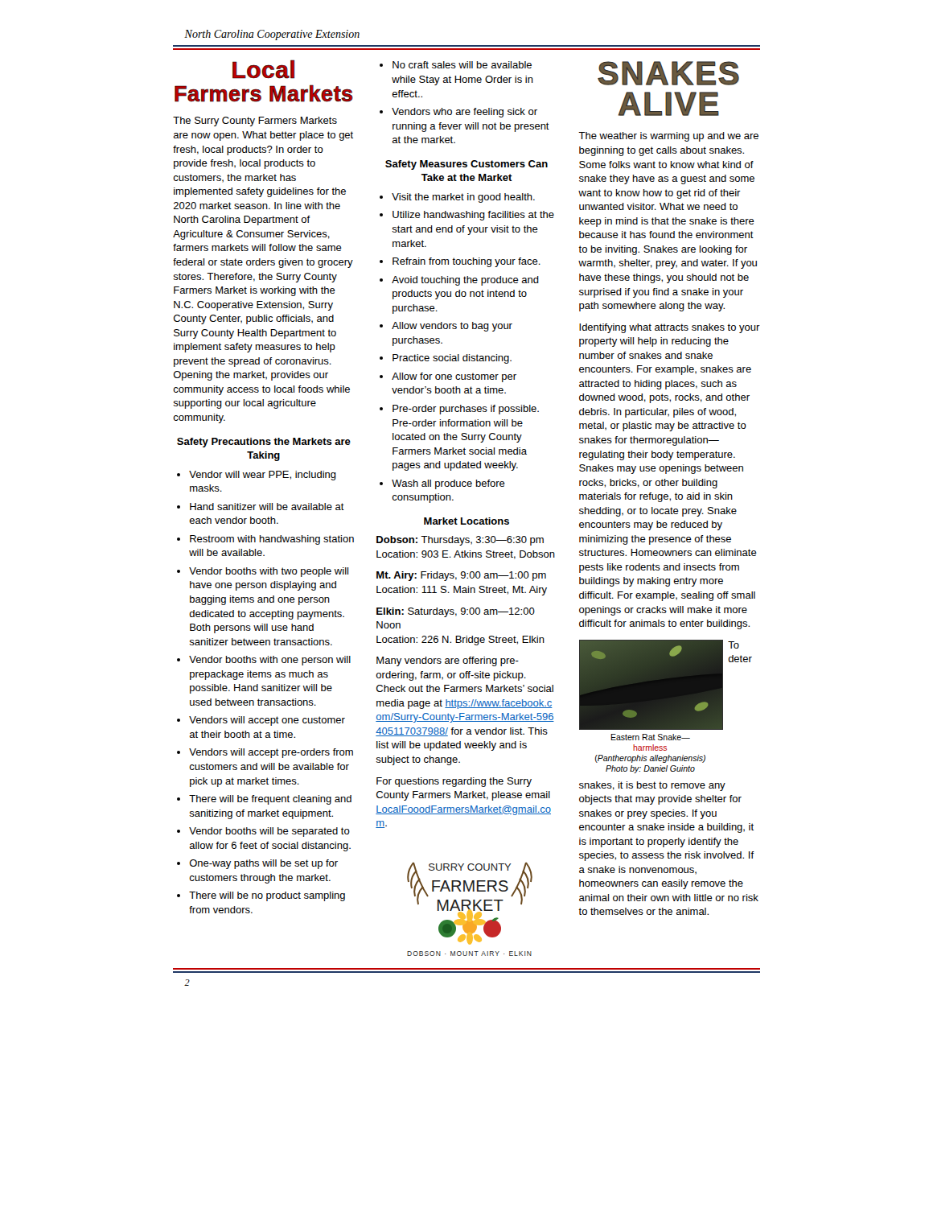North Carolina Cooperative Extension
LocalFarmers Markets
The Surry County Farmers Markets are now open. What better place to get fresh, local products? In order to provide fresh, local products to customers, the market has implemented safety guidelines for the 2020 market season. In line with the North Carolina Department of Agriculture & Consumer Services, farmers markets will follow the same federal or state orders given to grocery stores. Therefore, the Surry County Farmers Market is working with the N.C. Cooperative Extension, Surry County Center, public officials, and Surry County Health Department to implement safety measures to help prevent the spread of coronavirus. Opening the market, provides our community access to local foods while supporting our local agriculture community.
Safety Precautions the Markets are Taking
Vendor will wear PPE, including masks.
Hand sanitizer will be available at each vendor booth.
Restroom with handwashing station will be available.
Vendor booths with two people will have one person displaying and bagging items and one person dedicated to accepting payments. Both persons will use hand sanitizer between transactions.
Vendor booths with one person will prepackage items as much as possible. Hand sanitizer will be used between transactions.
Vendors will accept one customer at their booth at a time.
Vendors will accept pre-orders from customers and will be available for pick up at market times.
There will be frequent cleaning and sanitizing of market equipment.
Vendor booths will be separated to allow for 6 feet of social distancing.
One-way paths will be set up for customers through the market.
There will be no product sampling from vendors.
No craft sales will be available while Stay at Home Order is in effect..
Vendors who are feeling sick or running a fever will not be present at the market.
Safety Measures Customers Can Take at the Market
Visit the market in good health.
Utilize handwashing facilities at the start and end of your visit to the market.
Refrain from touching your face.
Avoid touching the produce and products you do not intend to purchase.
Allow vendors to bag your purchases.
Practice social distancing.
Allow for one customer per vendor’s booth at a time.
Pre-order purchases if possible. Pre-order information will be located on the Surry County Farmers Market social media pages and updated weekly.
Wash all produce before consumption.
Market Locations
Dobson: Thursdays, 3:30—6:30 pm
Location: 903 E. Atkins Street, Dobson
Mt. Airy: Fridays, 9:00 am—1:00 pm
Location: 111 S. Main Street, Mt. Airy
Elkin: Saturdays, 9:00 am—12:00 Noon
Location: 226 N. Bridge Street, Elkin
Many vendors are offering pre-ordering, farm, or off-site pickup. Check out the Farmers Markets’ social media page at https://www.facebook.com/Surry-County-Farmers-Market-596405117037988/ for a vendor list. This list will be updated weekly and is subject to change.
For questions regarding the Surry County Farmers Market, please email LocalFooodFarmersMarket@gmail.com.
SURRY COUNTY FARMERS MARKET DOBSON · MOUNT AIRY · ELKIN
SNAKES ALIVE
The weather is warming up and we are beginning to get calls about snakes. Some folks want to know what kind of snake they have as a guest and some want to know how to get rid of their unwanted visitor. What we need to keep in mind is that the snake is there because it has found the environment to be inviting. Snakes are looking for warmth, shelter, prey, and water. If you have these things, you should not be surprised if you find a snake in your path somewhere along the way.
Identifying what attracts snakes to your property will help in reducing the number of snakes and snake encounters. For example, snakes are attracted to hiding places, such as downed wood, pots, rocks, and other debris. In particular, piles of wood, metal, or plastic may be attractive to snakes for thermoregulation—regulating their body temperature. Snakes may use openings between rocks, bricks, or other building materials for refuge, to aid in skin shedding, or to locate prey. Snake encounters may be reduced by minimizing the presence of these structures. Homeowners can eliminate pests like rodents and insects from buildings by making entry more difficult. For example, sealing off small openings or cracks will make it more difficult for animals to enter buildings.
Eastern Rat Snake—
harmless
(Pantherophis alleghaniensis)
Photo by: Daniel Guinto
To deter snakes, it is best to remove any objects that may provide shelter for snakes or prey species. If you encounter a snake inside a building, it is important to properly identify the species, to assess the risk involved. If a snake is nonvenomous, homeowners can easily remove the animal on their own with little or no risk to themselves or the animal.
2